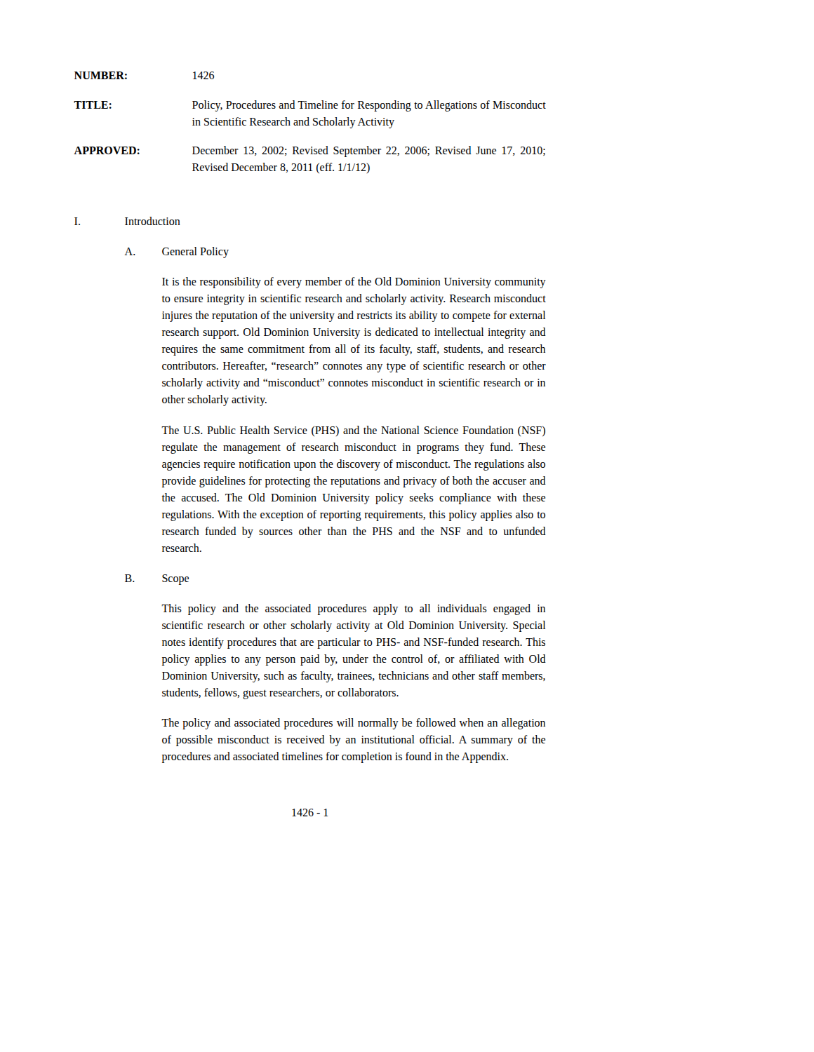| NUMBER: | 1426 |
| TITLE: | Policy, Procedures and Timeline for Responding to Allegations of Misconduct in Scientific Research and Scholarly Activity |
| APPROVED: | December 13, 2002; Revised September 22, 2006; Revised June 17, 2010; Revised December 8, 2011 (eff. 1/1/12) |
I. Introduction
A. General Policy
It is the responsibility of every member of the Old Dominion University community to ensure integrity in scientific research and scholarly activity. Research misconduct injures the reputation of the university and restricts its ability to compete for external research support. Old Dominion University is dedicated to intellectual integrity and requires the same commitment from all of its faculty, staff, students, and research contributors. Hereafter, “research” connotes any type of scientific research or other scholarly activity and “misconduct” connotes misconduct in scientific research or in other scholarly activity.
The U.S. Public Health Service (PHS) and the National Science Foundation (NSF) regulate the management of research misconduct in programs they fund. These agencies require notification upon the discovery of misconduct. The regulations also provide guidelines for protecting the reputations and privacy of both the accuser and the accused. The Old Dominion University policy seeks compliance with these regulations. With the exception of reporting requirements, this policy applies also to research funded by sources other than the PHS and the NSF and to unfunded research.
B. Scope
This policy and the associated procedures apply to all individuals engaged in scientific research or other scholarly activity at Old Dominion University. Special notes identify procedures that are particular to PHS- and NSF-funded research. This policy applies to any person paid by, under the control of, or affiliated with Old Dominion University, such as faculty, trainees, technicians and other staff members, students, fellows, guest researchers, or collaborators.
The policy and associated procedures will normally be followed when an allegation of possible misconduct is received by an institutional official. A summary of the procedures and associated timelines for completion is found in the Appendix.
1426 - 1